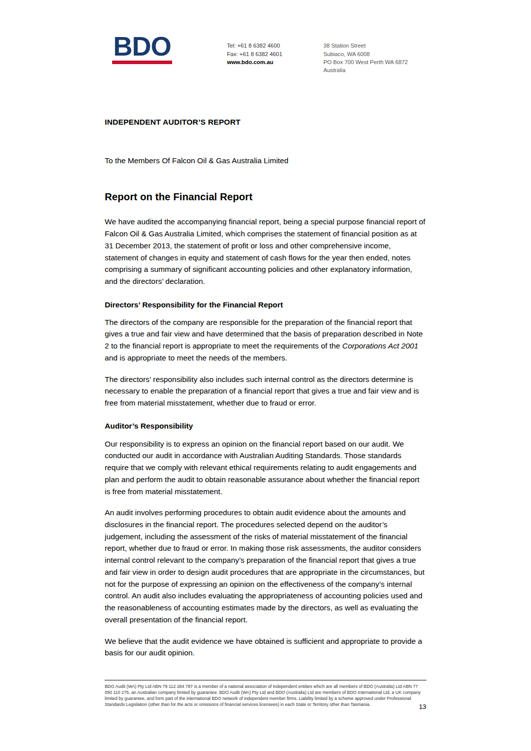BDO
Tel: +61 8 6382 4600
Fax: +61 8 6382 4601
www.bdo.com.au
38 Station Street
Subiaco, WA 6008
PO Box 700 West Perth WA 6872
Australia
INDEPENDENT AUDITOR’S REPORT
To the Members Of Falcon Oil & Gas Australia Limited
Report on the Financial Report
We have audited the accompanying financial report, being a special purpose financial report of Falcon Oil & Gas Australia Limited, which comprises the statement of financial position as at 31 December 2013, the statement of profit or loss and other comprehensive income, statement of changes in equity and statement of cash flows for the year then ended, notes comprising a summary of significant accounting policies and other explanatory information, and the directors’ declaration.
Directors’ Responsibility for the Financial Report
The directors of the company are responsible for the preparation of the financial report that gives a true and fair view and have determined that the basis of preparation described in Note 2 to the financial report is appropriate to meet the requirements of the Corporations Act 2001 and is appropriate to meet the needs of the members.
The directors’ responsibility also includes such internal control as the directors determine is necessary to enable the preparation of a financial report that gives a true and fair view and is free from material misstatement, whether due to fraud or error.
Auditor’s Responsibility
Our responsibility is to express an opinion on the financial report based on our audit. We conducted our audit in accordance with Australian Auditing Standards. Those standards require that we comply with relevant ethical requirements relating to audit engagements and plan and perform the audit to obtain reasonable assurance about whether the financial report is free from material misstatement.
An audit involves performing procedures to obtain audit evidence about the amounts and disclosures in the financial report. The procedures selected depend on the auditor’s judgement, including the assessment of the risks of material misstatement of the financial report, whether due to fraud or error. In making those risk assessments, the auditor considers internal control relevant to the company’s preparation of the financial report that gives a true and fair view in order to design audit procedures that are appropriate in the circumstances, but not for the purpose of expressing an opinion on the effectiveness of the company’s internal control. An audit also includes evaluating the appropriateness of accounting policies used and the reasonableness of accounting estimates made by the directors, as well as evaluating the overall presentation of the financial report.
We believe that the audit evidence we have obtained is sufficient and appropriate to provide a basis for our audit opinion.
BDO Audit (WA) Pty Ltd ABN 79 112 284 787 is a member of a national association of independent entities which are all members of BDO (Australia) Ltd ABN 77 050 110 275, an Australian company limited by guarantee. BDO Audit (WA) Pty Ltd and BDO (Australia) Ltd are members of BDO International Ltd, a UK company limited by guarantee, and form part of the international BDO network of independent member firms. Liability limited by a scheme approved under Professional Standards Legislation (other than for the acts or omissions of financial services licensees) in each State or Territory other than Tasmania.
13